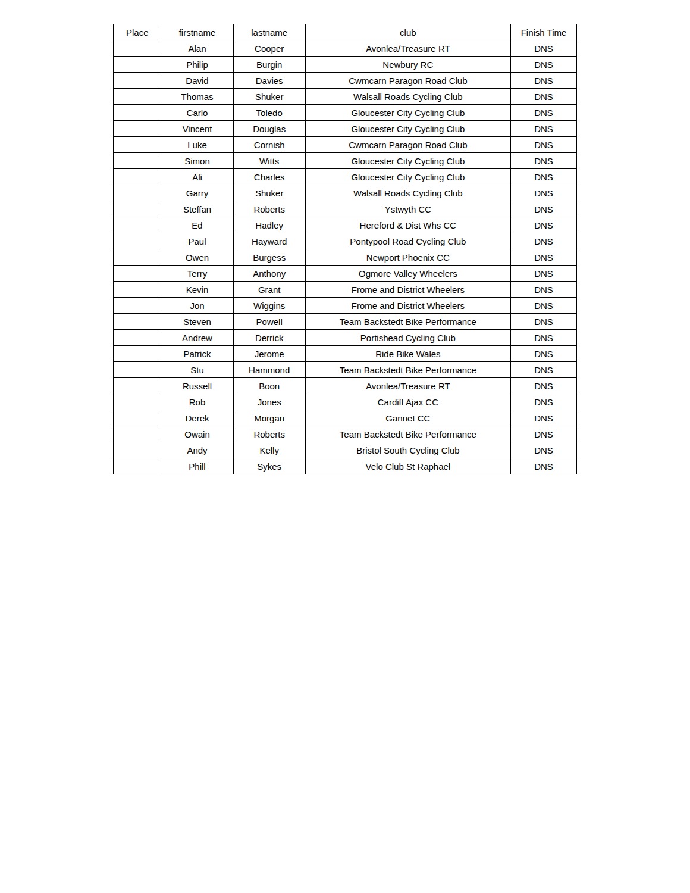| Place | firstname | lastname | club | Finish Time |
| --- | --- | --- | --- | --- |
| | Alan | Cooper | Avonlea/Treasure RT | DNS |
| | Philip | Burgin | Newbury RC | DNS |
| | David | Davies | Cwmcarn Paragon Road Club | DNS |
| | Thomas | Shuker | Walsall Roads Cycling Club | DNS |
| | Carlo | Toledo | Gloucester City Cycling Club | DNS |
| | Vincent | Douglas | Gloucester City Cycling Club | DNS |
| | Luke | Cornish | Cwmcarn Paragon Road Club | DNS |
| | Simon | Witts | Gloucester City Cycling Club | DNS |
| | Ali | Charles | Gloucester City Cycling Club | DNS |
| | Garry | Shuker | Walsall Roads Cycling Club | DNS |
| | Steffan | Roberts | Ystwyth CC | DNS |
| | Ed | Hadley | Hereford & Dist Whs CC | DNS |
| | Paul | Hayward | Pontypool Road Cycling Club | DNS |
| | Owen | Burgess | Newport Phoenix CC | DNS |
| | Terry | Anthony | Ogmore Valley Wheelers | DNS |
| | Kevin | Grant | Frome and District Wheelers | DNS |
| | Jon | Wiggins | Frome and District Wheelers | DNS |
| | Steven | Powell | Team Backstedt Bike Performance | DNS |
| | Andrew | Derrick | Portishead Cycling Club | DNS |
| | Patrick | Jerome | Ride Bike Wales | DNS |
| | Stu | Hammond | Team Backstedt Bike Performance | DNS |
| | Russell | Boon | Avonlea/Treasure RT | DNS |
| | Rob | Jones | Cardiff Ajax CC | DNS |
| | Derek | Morgan | Gannet CC | DNS |
| | Owain | Roberts | Team Backstedt Bike Performance | DNS |
| | Andy | Kelly | Bristol South Cycling Club | DNS |
| | Phill | Sykes | Velo Club St Raphael | DNS |